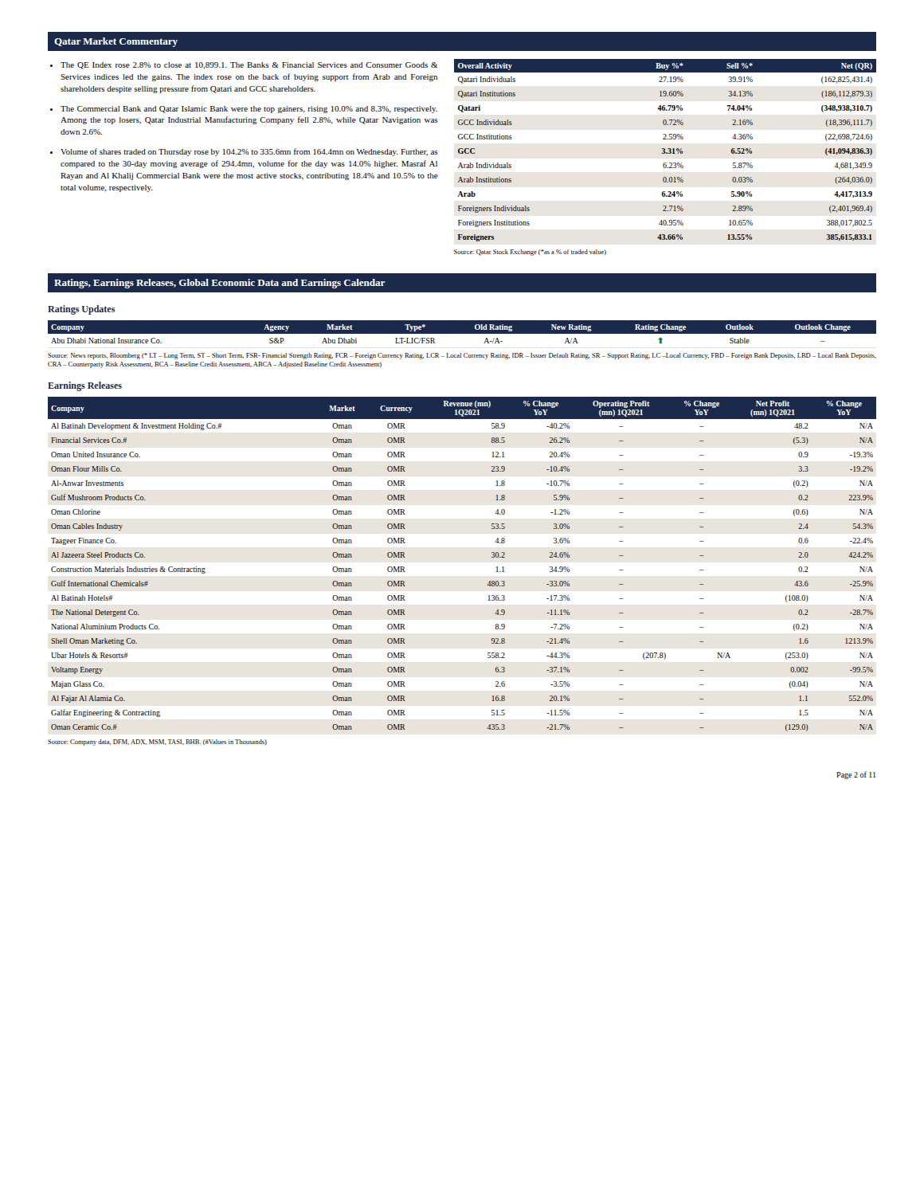Qatar Market Commentary
The QE Index rose 2.8% to close at 10,899.1. The Banks & Financial Services and Consumer Goods & Services indices led the gains. The index rose on the back of buying support from Arab and Foreign shareholders despite selling pressure from Qatari and GCC shareholders.
The Commercial Bank and Qatar Islamic Bank were the top gainers, rising 10.0% and 8.3%, respectively. Among the top losers, Qatar Industrial Manufacturing Company fell 2.8%, while Qatar Navigation was down 2.6%.
Volume of shares traded on Thursday rose by 104.2% to 335.6mn from 164.4mn on Wednesday. Further, as compared to the 30-day moving average of 294.4mn, volume for the day was 14.0% higher. Masraf Al Rayan and Al Khalij Commercial Bank were the most active stocks, contributing 18.4% and 10.5% to the total volume, respectively.
| Overall Activity | Buy %* | Sell %* | Net (QR) |
| --- | --- | --- | --- |
| Qatari Individuals | 27.19% | 39.91% | (162,825,431.4) |
| Qatari Institutions | 19.60% | 34.13% | (186,112,879.3) |
| Qatari | 46.79% | 74.04% | (348,938,310.7) |
| GCC Individuals | 0.72% | 2.16% | (18,396,111.7) |
| GCC Institutions | 2.59% | 4.36% | (22,698,724.6) |
| GCC | 3.31% | 6.52% | (41,094,836.3) |
| Arab Individuals | 6.23% | 5.87% | 4,681,349.9 |
| Arab Institutions | 0.01% | 0.03% | (264,036.0) |
| Arab | 6.24% | 5.90% | 4,417,313.9 |
| Foreigners Individuals | 2.71% | 2.89% | (2,401,969.4) |
| Foreigners Institutions | 40.95% | 10.65% | 388,017,802.5 |
| Foreigners | 43.66% | 13.55% | 385,615,833.1 |
Source: Qatar Stock Exchange (*as a % of traded value)
Ratings, Earnings Releases, Global Economic Data and Earnings Calendar
Ratings Updates
| Company | Agency | Market | Type* | Old Rating | New Rating | Rating Change | Outlook | Outlook Change |
| --- | --- | --- | --- | --- | --- | --- | --- | --- |
| Abu Dhabi National Insurance Co. | S&P | Abu Dhabi | LT-LIC/FSR | A-/A- | A/A | ⬆ | Stable | – |
Source: News reports, Bloomberg (* LT – Long Term, ST – Short Term, FSR- Financial Strength Rating, FCR – Foreign Currency Rating, LCR – Local Currency Rating, IDR – Issuer Default Rating, SR – Support Rating, LC –Local Currency, FBD – Foreign Bank Deposits, LBD – Local Bank Deposits, CRA – Counterparty Risk Assessment, BCA – Baseline Credit Assessment, ABCA – Adjusted Baseline Credit Assessment)
Earnings Releases
| Company | Market | Currency | Revenue (mn) 1Q2021 | % Change YoY | Operating Profit (mn) 1Q2021 | % Change YoY | Net Profit (mn) 1Q2021 | % Change YoY |
| --- | --- | --- | --- | --- | --- | --- | --- | --- |
| Al Batinah Development & Investment Holding Co.# | Oman | OMR | 58.9 | -40.2% | – | – | 48.2 | N/A |
| Financial Services Co.# | Oman | OMR | 88.5 | 26.2% | – | – | (5.3) | N/A |
| Oman United Insurance Co. | Oman | OMR | 12.1 | 20.4% | – | – | 0.9 | -19.3% |
| Oman Flour Mills Co. | Oman | OMR | 23.9 | -10.4% | – | – | 3.3 | -19.2% |
| Al-Anwar Investments | Oman | OMR | 1.8 | -10.7% | – | – | (0.2) | N/A |
| Gulf Mushroom Products Co. | Oman | OMR | 1.8 | 5.9% | – | – | 0.2 | 223.9% |
| Oman Chlorine | Oman | OMR | 4.0 | -1.2% | – | – | (0.6) | N/A |
| Oman Cables Industry | Oman | OMR | 53.5 | 3.0% | – | – | 2.4 | 54.3% |
| Taageer Finance Co. | Oman | OMR | 4.8 | 3.6% | – | – | 0.6 | -22.4% |
| Al Jazeera Steel Products Co. | Oman | OMR | 30.2 | 24.6% | – | – | 2.0 | 424.2% |
| Construction Materials Industries & Contracting | Oman | OMR | 1.1 | 34.9% | – | – | 0.2 | N/A |
| Gulf International Chemicals# | Oman | OMR | 480.3 | -33.0% | – | – | 43.6 | -25.9% |
| Al Batinah Hotels# | Oman | OMR | 136.3 | -17.3% | – | – | (108.0) | N/A |
| The National Detergent Co. | Oman | OMR | 4.9 | -11.1% | – | – | 0.2 | -28.7% |
| National Aluminium Products Co. | Oman | OMR | 8.9 | -7.2% | – | – | (0.2) | N/A |
| Shell Oman Marketing Co. | Oman | OMR | 92.8 | -21.4% | – | – | 1.6 | 1213.9% |
| Ubar Hotels & Resorts# | Oman | OMR | 558.2 | -44.3% | (207.8) | N/A | (253.0) | N/A |
| Voltamp Energy | Oman | OMR | 6.3 | -37.1% | – | – | 0.002 | -99.5% |
| Majan Glass Co. | Oman | OMR | 2.6 | -3.5% | – | – | (0.04) | N/A |
| Al Fajar Al Alamia Co. | Oman | OMR | 16.8 | 20.1% | – | – | 1.1 | 552.0% |
| Galfar Engineering & Contracting | Oman | OMR | 51.5 | -11.5% | – | – | 1.5 | N/A |
| Oman Ceramic Co.# | Oman | OMR | 435.3 | -21.7% | – | – | (129.0) | N/A |
Source: Company data, DFM, ADX, MSM, TASI, BHB. (#Values in Thousands)
Page 2 of 11